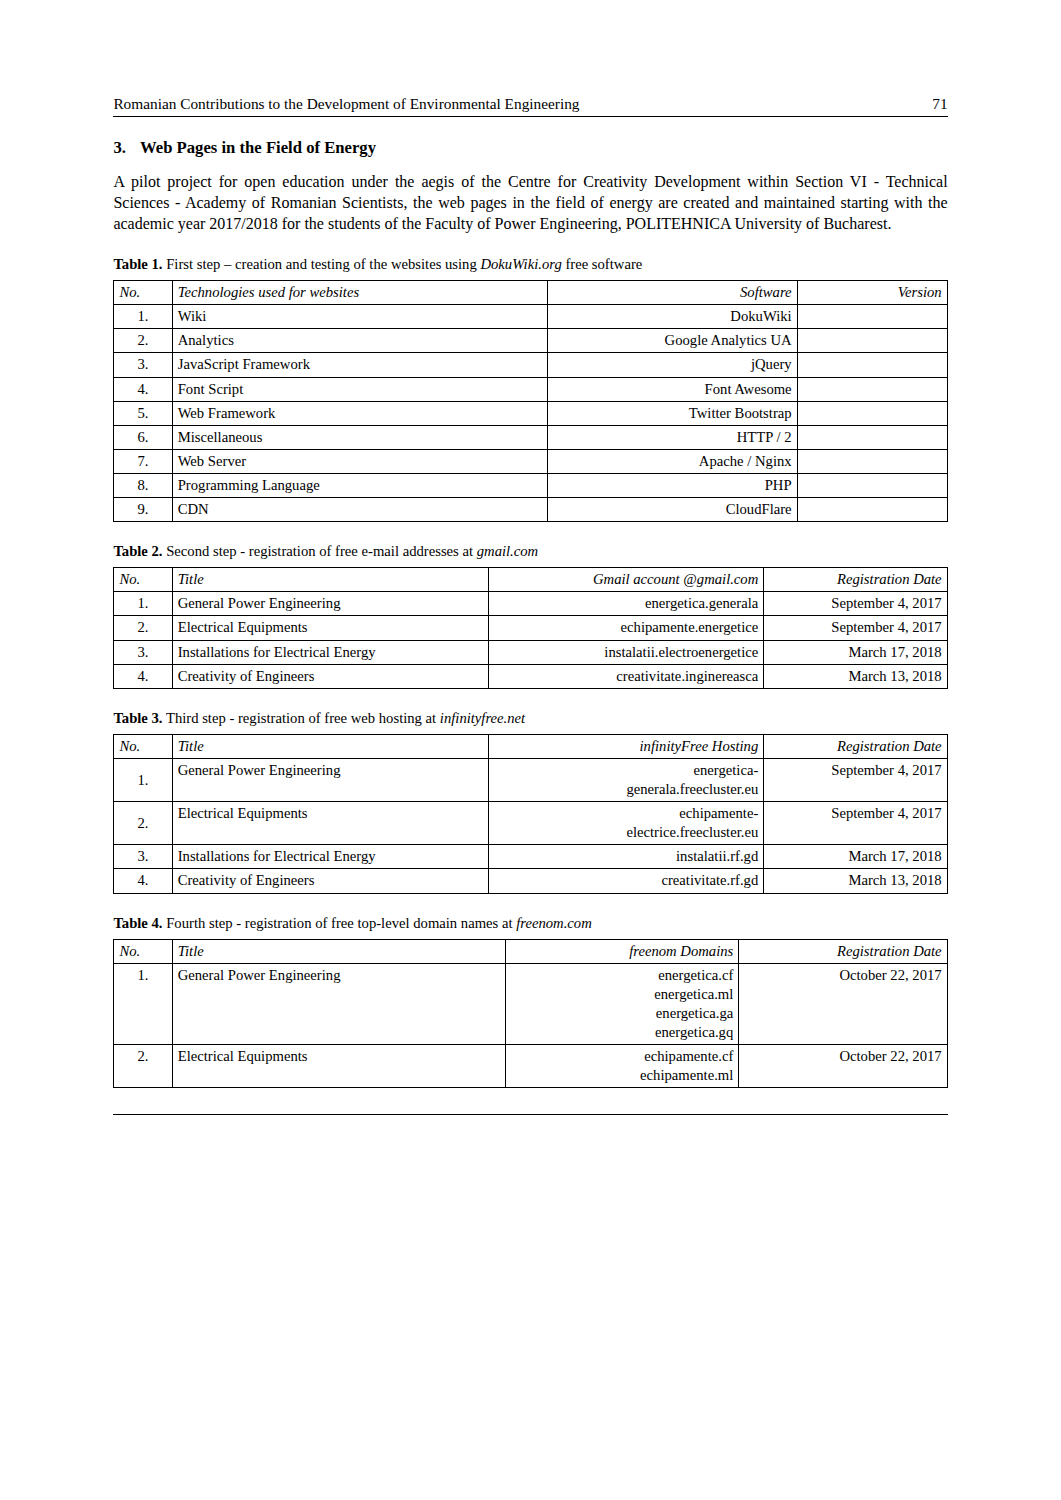Romanian Contributions to the Development of Environmental Engineering 71
3. Web Pages in the Field of Energy
A pilot project for open education under the aegis of the Centre for Creativity Development within Section VI - Technical Sciences - Academy of Romanian Scientists, the web pages in the field of energy are created and maintained starting with the academic year 2017/2018 for the students of the Faculty of Power Engineering, POLITEHNICA University of Bucharest.
Table 1. First step – creation and testing of the websites using DokuWiki.org free software
| No. | Technologies used for websites | Software | Version |
| --- | --- | --- | --- |
| 1. | Wiki | DokuWiki | |
| 2. | Analytics | Google Analytics UA | |
| 3. | JavaScript Framework | jQuery | |
| 4. | Font Script | Font Awesome | |
| 5. | Web Framework | Twitter Bootstrap | |
| 6. | Miscellaneous | HTTP / 2 | |
| 7. | Web Server | Apache / Nginx | |
| 8. | Programming Language | PHP | |
| 9. | CDN | CloudFlare | |
Table 2. Second step - registration of free e-mail addresses at gmail.com
| No. | Title | Gmail account @gmail.com | Registration Date |
| --- | --- | --- | --- |
| 1. | General Power Engineering | energetica.generala | September 4, 2017 |
| 2. | Electrical Equipments | echipamente.energetice | September 4, 2017 |
| 3. | Installations for Electrical Energy | instalatii.electroenergetice | March 17, 2018 |
| 4. | Creativity of Engineers | creativitate.inginereasca | March 13, 2018 |
Table 3. Third step - registration of free web hosting at infinityfree.net
| No. | Title | infinityFree Hosting | Registration Date |
| --- | --- | --- | --- |
| 1. | General Power Engineering | energetica- generala.freecluster.eu | September 4, 2017 |
| 2. | Electrical Equipments | echipamente- electrice.freecluster.eu | September 4, 2017 |
| 3. | Installations for Electrical Energy | instalatii.rf.gd | March 17, 2018 |
| 4. | Creativity of Engineers | creativitate.rf.gd | March 13, 2018 |
Table 4. Fourth step - registration of free top-level domain names at freenom.com
| No. | Title | freenom Domains | Registration Date |
| --- | --- | --- | --- |
| 1. | General Power Engineering | energetica.cf energetica.ml energetica.ga energetica.gq | October 22, 2017 |
| 2. | Electrical Equipments | echipamente.cf echipamente.ml | October 22, 2017 |